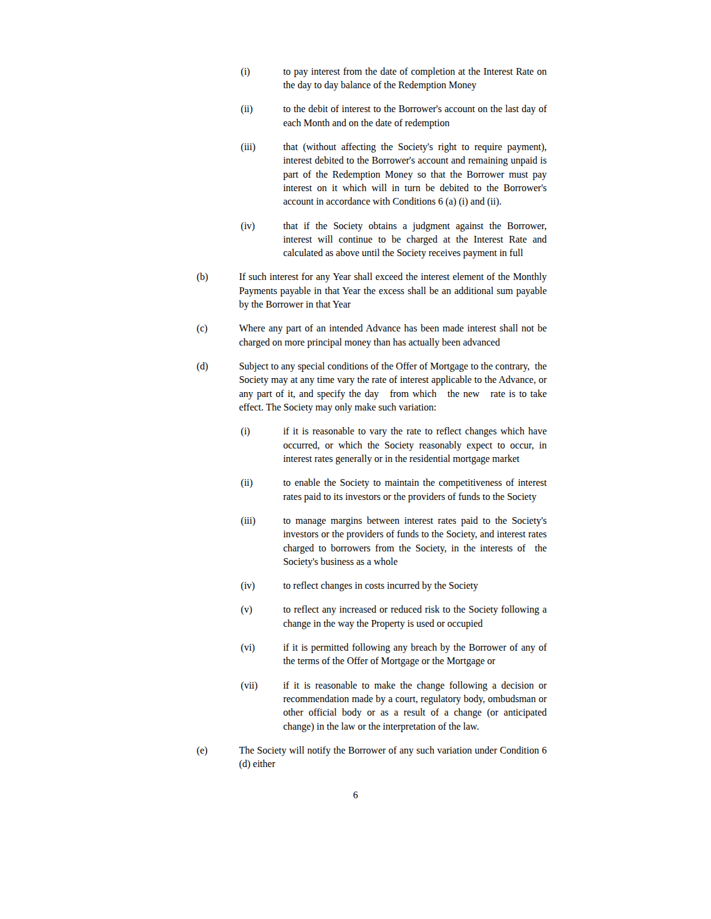(i)
to pay interest from the date of completion at the Interest Rate on the day to day balance of the Redemption Money
(ii)
to the debit of interest to the Borrower's account on the last day of each Month and on the date of redemption
(iii)
that (without affecting the Society's right to require payment), interest debited to the Borrower's account and remaining unpaid is part of the Redemption Money so that the Borrower must pay interest on it which will in turn be debited to the Borrower's account in accordance with Conditions 6 (a) (i) and (ii).
(iv)
that if the Society obtains a judgment against the Borrower, interest will continue to be charged at the Interest Rate and calculated as above until the Society receives payment in full
(b)
If such interest for any Year shall exceed the interest element of the Monthly Payments payable in that Year the excess shall be an additional sum payable by the Borrower in that Year
(c)
Where any part of an intended Advance has been made interest shall not be charged on more principal money than has actually been advanced
(d)
Subject to any special conditions of the Offer of Mortgage to the contrary, the Society may at any time vary the rate of interest applicable to the Advance, or any part of it, and specify the day from which the new rate is to take effect. The Society may only make such variation:
(i)
if it is reasonable to vary the rate to reflect changes which have occurred, or which the Society reasonably expect to occur, in interest rates generally or in the residential mortgage market
(ii)
to enable the Society to maintain the competitiveness of interest rates paid to its investors or the providers of funds to the Society
(iii)
to manage margins between interest rates paid to the Society's investors or the providers of funds to the Society, and interest rates charged to borrowers from the Society, in the interests of the Society's business as a whole
(iv)
to reflect changes in costs incurred by the Society
(v)
to reflect any increased or reduced risk to the Society following a change in the way the Property is used or occupied
(vi)
if it is permitted following any breach by the Borrower of any of the terms of the Offer of Mortgage or the Mortgage or
(vii)
if it is reasonable to make the change following a decision or recommendation made by a court, regulatory body, ombudsman or other official body or as a result of a change (or anticipated change) in the law or the interpretation of the law.
(e)
The Society will notify the Borrower of any such variation under Condition 6 (d) either
6